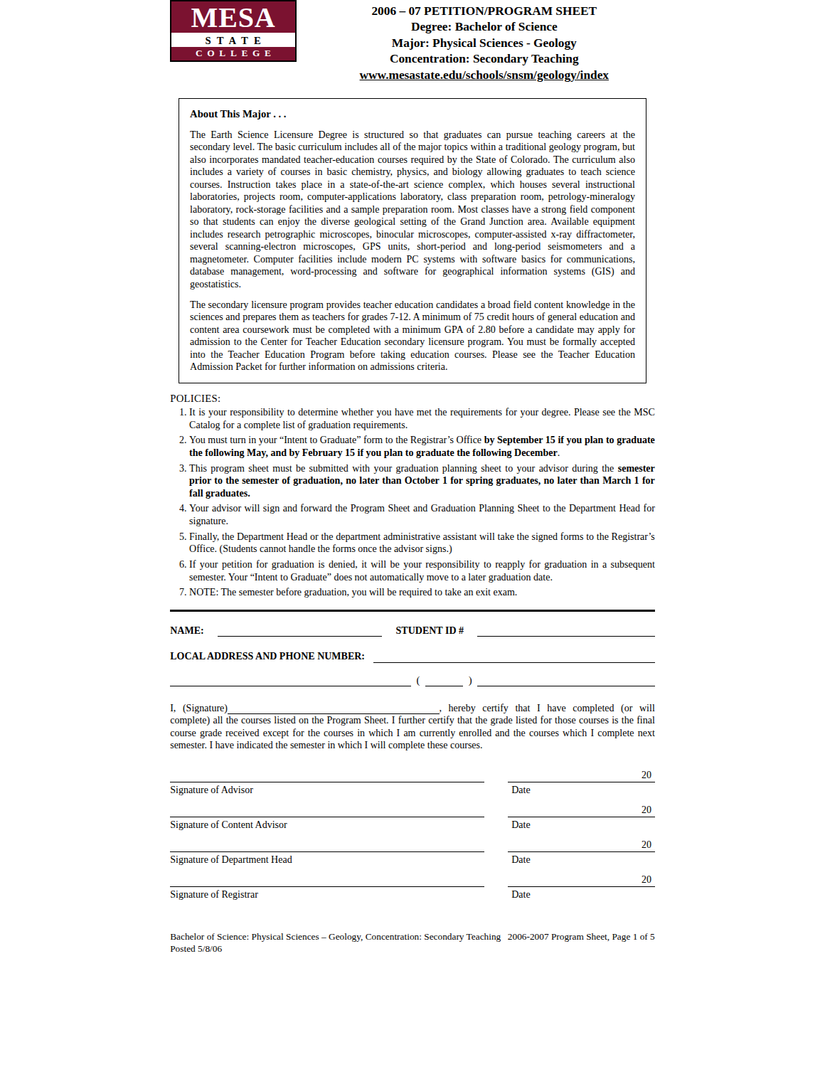MESA
STATE
COLLEGE
2006 – 07 PETITION/PROGRAM SHEET
Degree: Bachelor of Science
Major: Physical Sciences - Geology
Concentration: Secondary Teaching
www.mesastate.edu/schools/snsm/geology/index
About This Major . . .
The Earth Science Licensure Degree is structured so that graduates can pursue teaching careers at the secondary level. The basic curriculum includes all of the major topics within a traditional geology program, but also incorporates mandated teacher-education courses required by the State of Colorado. The curriculum also includes a variety of courses in basic chemistry, physics, and biology allowing graduates to teach science courses. Instruction takes place in a state-of-the-art science complex, which houses several instructional laboratories, projects room, computer-applications laboratory, class preparation room, petrology-mineralogy laboratory, rock-storage facilities and a sample preparation room. Most classes have a strong field component so that students can enjoy the diverse geological setting of the Grand Junction area. Available equipment includes research petrographic microscopes, binocular microscopes, computer-assisted x-ray diffractometer, several scanning-electron microscopes, GPS units, short-period and long-period seismometers and a magnetometer. Computer facilities include modern PC systems with software basics for communications, database management, word-processing and software for geographical information systems (GIS) and geostatistics.
The secondary licensure program provides teacher education candidates a broad field content knowledge in the sciences and prepares them as teachers for grades 7-12. A minimum of 75 credit hours of general education and content area coursework must be completed with a minimum GPA of 2.80 before a candidate may apply for admission to the Center for Teacher Education secondary licensure program. You must be formally accepted into the Teacher Education Program before taking education courses. Please see the Teacher Education Admission Packet for further information on admissions criteria.
POLICIES:
It is your responsibility to determine whether you have met the requirements for your degree. Please see the MSC Catalog for a complete list of graduation requirements.
You must turn in your “Intent to Graduate” form to the Registrar’s Office by September 15 if you plan to graduate the following May, and by February 15 if you plan to graduate the following December.
This program sheet must be submitted with your graduation planning sheet to your advisor during the semester prior to the semester of graduation, no later than October 1 for spring graduates, no later than March 1 for fall graduates.
Your advisor will sign and forward the Program Sheet and Graduation Planning Sheet to the Department Head for signature.
Finally, the Department Head or the department administrative assistant will take the signed forms to the Registrar’s Office. (Students cannot handle the forms once the advisor signs.)
If your petition for graduation is denied, it will be your responsibility to reapply for graduation in a subsequent semester. Your “Intent to Graduate” does not automatically move to a later graduation date.
NOTE: The semester before graduation, you will be required to take an exit exam.
NAME: STUDENT ID #
LOCAL ADDRESS AND PHONE NUMBER:
( )
I, (Signature) , hereby certify that I have completed (or will complete) all the courses listed on the Program Sheet. I further certify that the grade listed for those courses is the final course grade received except for the courses in which I am currently enrolled and the courses which I complete next semester. I have indicated the semester in which I will complete these courses.
20
Signature of Advisor Date
20
Signature of Content Advisor Date
20
Signature of Department Head Date
20
Signature of Registrar Date
Bachelor of Science: Physical Sciences – Geology, Concentration: Secondary Teaching
Posted 5/8/06
2006-2007 Program Sheet, Page 1 of 5